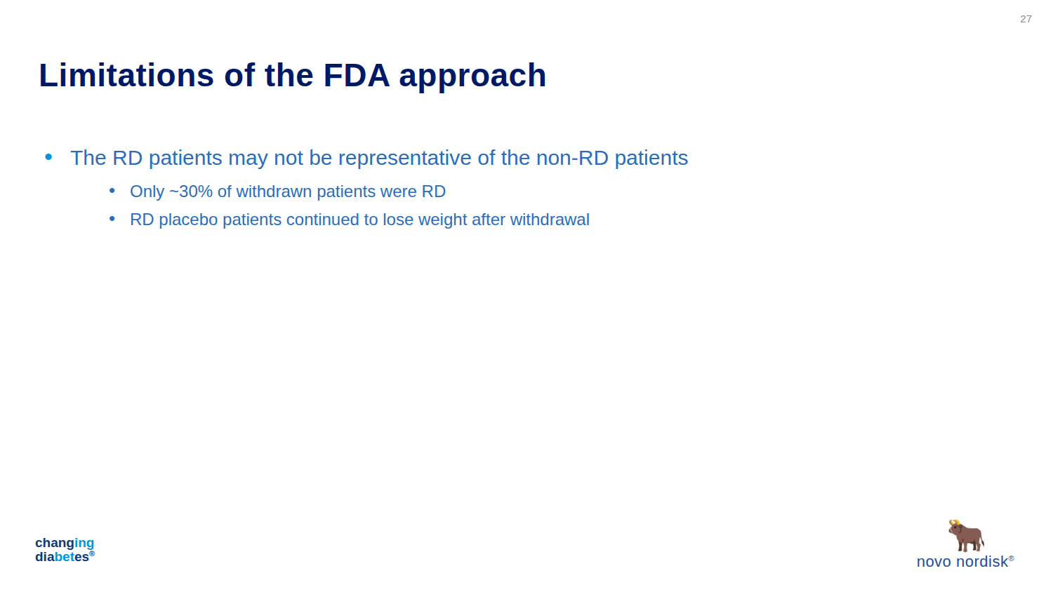27
Limitations of the FDA approach
The RD patients may not be representative of the non-RD patients
Only ~30% of withdrawn patients were RD
RD placebo patients continued to lose weight after withdrawal
changing diabetes®
🐂
novo nordisk®